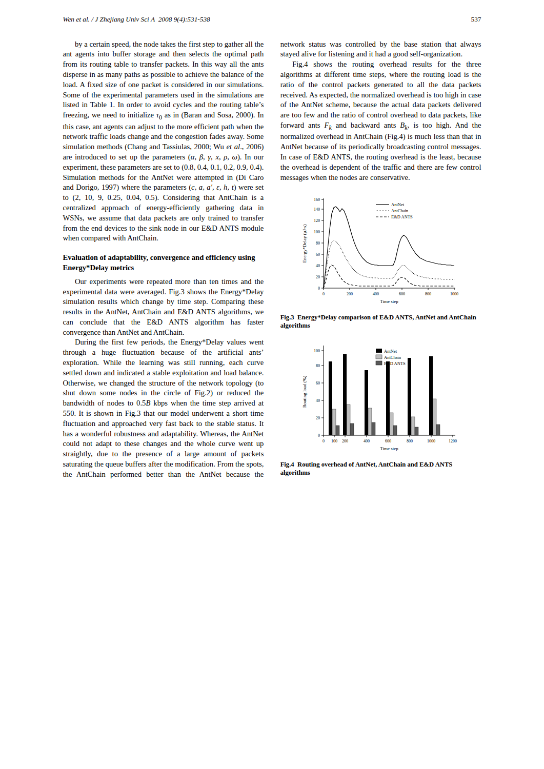Wen et al. / J Zhejiang Univ Sci A 2008 9(4):531-538 537
by a certain speed, the node takes the first step to gather all the ant agents into buffer storage and then selects the optimal path from its routing table to transfer packets. In this way all the ants disperse in as many paths as possible to achieve the balance of the load. A fixed size of one packet is considered in our simulations. Some of the experimental parameters used in the simulations are listed in Table 1. In order to avoid cycles and the routing table’s freezing, we need to initialize τ0 as in (Baran and Sosa, 2000). In this case, ant agents can adjust to the more efficient path when the network traffic loads change and the congestion fades away. Some simulation methods (Chang and Tassiulas, 2000; Wu et al., 2006) are introduced to set up the parameters (α, β, γ, x, ρ, ω). In our experiment, these parameters are set to (0.8, 0.4, 0.1, 0.2, 0.9, 0.4). Simulation methods for the AntNet were attempted in (Di Caro and Dorigo, 1997) where the parameters (c, a, a′, ε, h, t) were set to (2, 10, 9, 0.25, 0.04, 0.5). Considering that AntChain is a centralized approach of energy-efficiently gathering data in WSNs, we assume that data packets are only trained to transfer from the end devices to the sink node in our E&D ANTS module when compared with AntChain.
Evaluation of adaptability, convergence and efficiency using Energy*Delay metrics
Our experiments were repeated more than ten times and the experimental data were averaged. Fig.3 shows the Energy*Delay simulation results which change by time step. Comparing these results in the AntNet, AntChain and E&D ANTS algorithms, we can conclude that the E&D ANTS algorithm has faster convergence than AntNet and AntChain.
During the first few periods, the Energy*Delay values went through a huge fluctuation because of the artificial ants’ exploration. While the learning was still running, each curve settled down and indicated a stable exploitation and load balance. Otherwise, we changed the structure of the network topology (to shut down some nodes in the circle of Fig.2) or reduced the bandwidth of nodes to 0.5B kbps when the time step arrived at 550. It is shown in Fig.3 that our model underwent a short time fluctuation and approached very fast back to the stable status. It has a wonderful robustness and adaptability. Whereas, the AntNet could not adapt to these changes and the whole curve went up straightly, due to the presence of a large amount of packets saturating the queue buffers after the modification. From the spots, the AntChain performed better than the AntNet because the network status was controlled by the base station that always stayed alive for listening and it had a good self-organization.
Fig.4 shows the routing overhead results for the three algorithms at different time steps, where the routing load is the ratio of the control packets generated to all the data packets received. As expected, the normalized overhead is too high in case of the AntNet scheme, because the actual data packets delivered are too few and the ratio of control overhead to data packets, like forward ants Fk and backward ants Bk, is too high. And the normalized overhead in AntChain (Fig.4) is much less than that in AntNet because of its periodically broadcasting control messages. In case of E&D ANTS, the routing overhead is the least, because the overhead is dependent of the traffic and there are few control messages when the nodes are conservative.
0 20 40 60 80 100 120 140 160 0 200 400 600 800 1000 Time step Energy*Delay (μJ·s) AntNet AntChain E&D ANTS
Fig.3 Energy*Delay comparison of E&D ANTS, AntNet and AntChain algorithms
0 20 40 60 80 100 0 100 200 400 600 800 1000 1200 Time step Routing load (%) AntNet AntChain E&D ANTS
Fig.4 Routing overhead of AntNet, AntChain and E&D ANTS algorithms